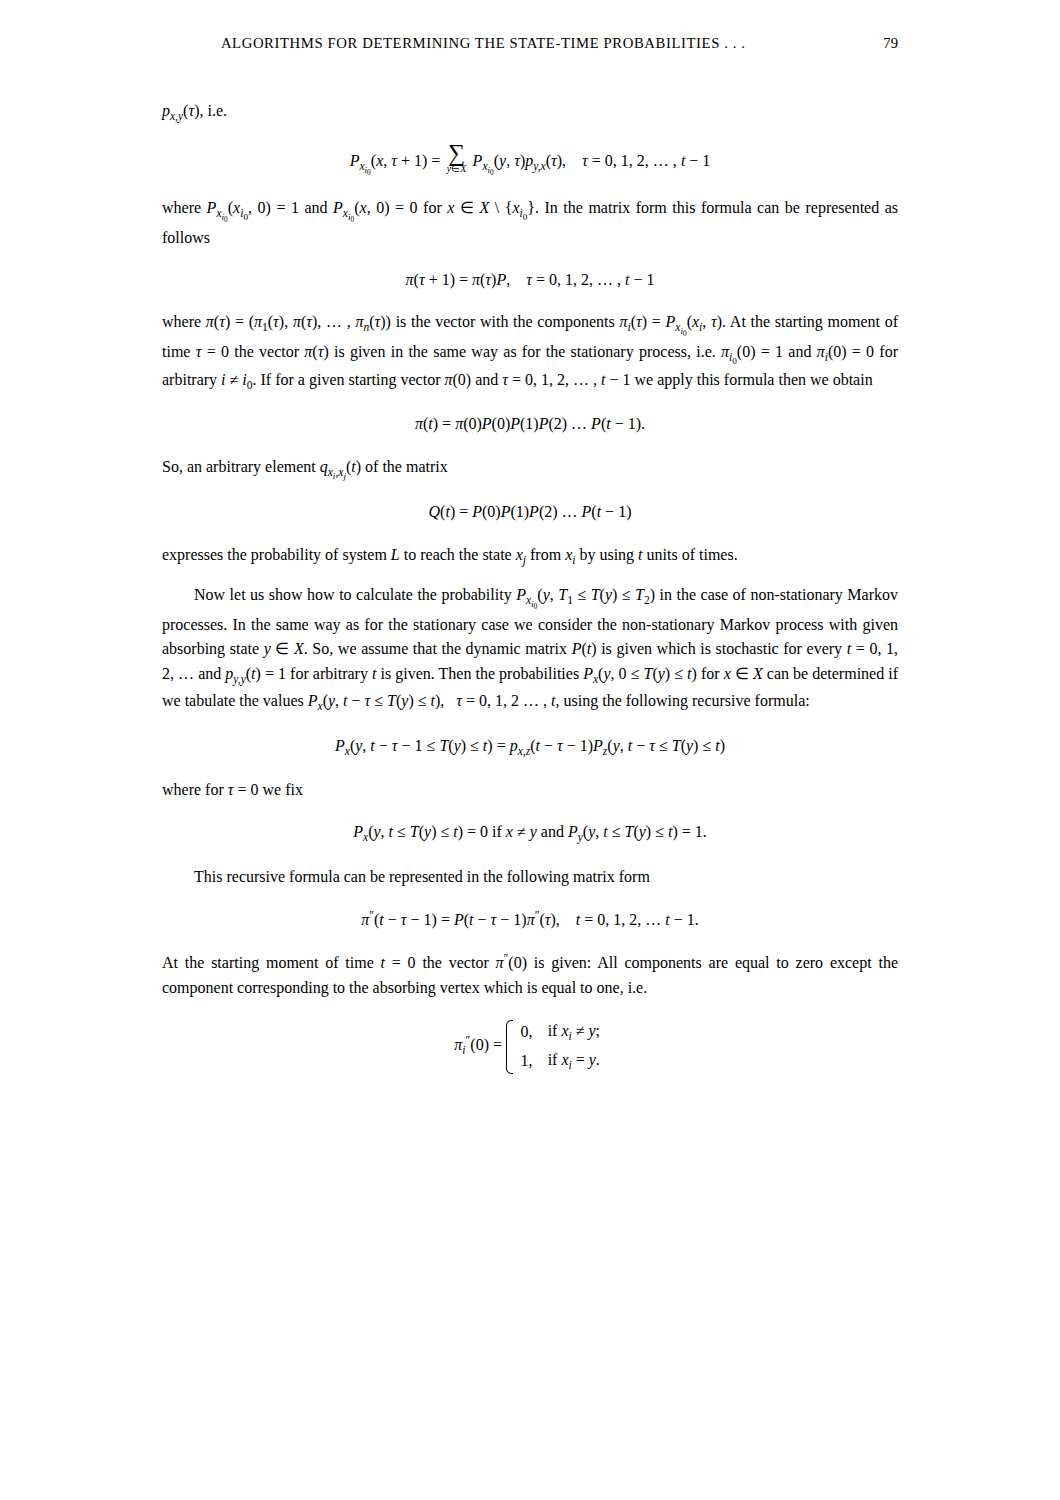ALGORITHMS FOR DETERMINING THE STATE-TIME PROBABILITIES . . . 79
px,y(τ), i.e.
Pxi0(x, τ + 1) = ∑y∈X Pxi0(y, τ)py,x(τ), τ = 0, 1, 2, … , t − 1
where Pxi0(xi0, 0) = 1 and Pxi0(x, 0) = 0 for x ∈ X \ {xi0}. In the matrix form this formula can be represented as follows
π(τ + 1) = π(τ)P, τ = 0, 1, 2, … , t − 1
where π(τ) = (π1(τ), π(τ), … , πn(τ)) is the vector with the components πi(τ) = Pxi0(xi, τ). At the starting moment of time τ = 0 the vector π(τ) is given in the same way as for the stationary process, i.e. πi0(0) = 1 and πi(0) = 0 for arbitrary i ≠ i0. If for a given starting vector π(0) and τ = 0, 1, 2, … , t − 1 we apply this formula then we obtain
π(t) = π(0)P(0)P(1)P(2) … P(t − 1).
So, an arbitrary element qxi,xj(t) of the matrix
Q(t) = P(0)P(1)P(2) … P(t − 1)
expresses the probability of system L to reach the state xj from xi by using t units of times.
Now let us show how to calculate the probability Pxi0(y, T1 ≤ T(y) ≤ T2) in the case of non-stationary Markov processes. In the same way as for the stationary case we consider the non-stationary Markov process with given absorbing state y ∈ X. So, we assume that the dynamic matrix P(t) is given which is stochastic for every t = 0, 1, 2, … and py,y(t) = 1 for arbitrary t is given. Then the probabilities Px(y, 0 ≤ T(y) ≤ t) for x ∈ X can be determined if we tabulate the values Px(y, t − τ ≤ T(y) ≤ t), τ = 0, 1, 2 … , t, using the following recursive formula:
Px(y, t − τ − 1 ≤ T(y) ≤ t) = px,z(t − τ − 1)Pz(y, t − τ ≤ T(y) ≤ t)
where for τ = 0 we fix
Px(y, t ≤ T(y) ≤ t) = 0 if x ≠ y and Py(y, t ≤ T(y) ≤ t) = 1.
This recursive formula can be represented in the following matrix form
π″(t − τ − 1) = P(t − τ − 1)π″(τ), t = 0, 1, 2, … t − 1.
At the starting moment of time t = 0 the vector π″(0) is given: All components are equal to zero except the component corresponding to the absorbing vertex which is equal to one, i.e.
πi″(0) =
| 0, | if x i ≠ y ; |
| 1, | if x i = y . |